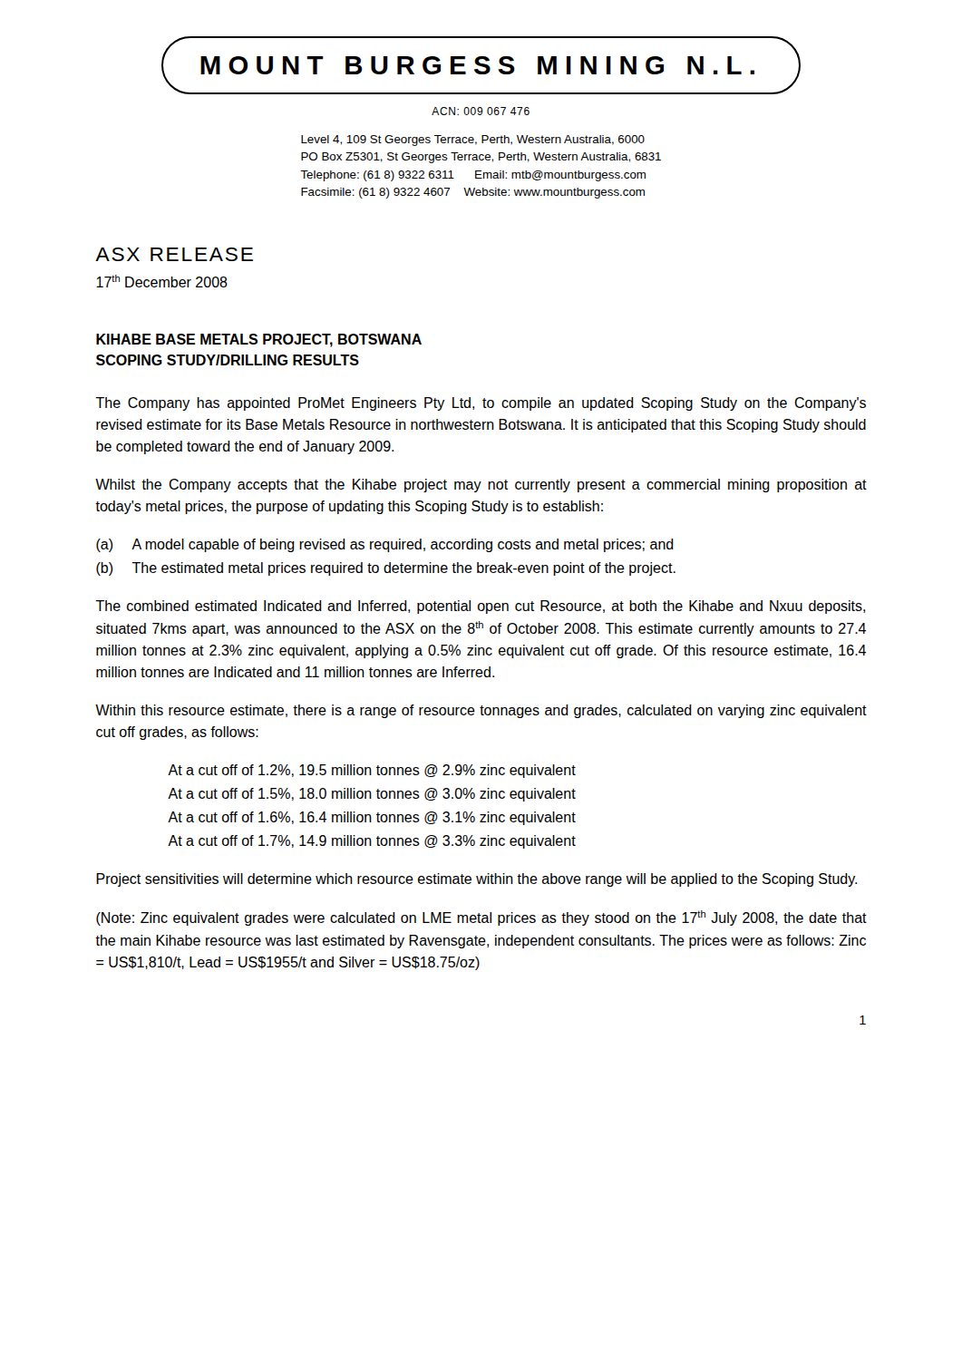MOUNT BURGESS MINING N.L.
ACN: 009 067 476
Level 4, 109 St Georges Terrace, Perth, Western Australia, 6000
PO Box Z5301, St Georges Terrace, Perth, Western Australia, 6831
Telephone: (61 8) 9322 6311 Email: mtb@mountburgess.com
Facsimile: (61 8) 9322 4607 Website: www.mountburgess.com
ASX RELEASE
17th December 2008
KIHABE BASE METALS PROJECT, BOTSWANA
SCOPING STUDY/DRILLING RESULTS
The Company has appointed ProMet Engineers Pty Ltd, to compile an updated Scoping Study on the Company's revised estimate for its Base Metals Resource in northwestern Botswana. It is anticipated that this Scoping Study should be completed toward the end of January 2009.
Whilst the Company accepts that the Kihabe project may not currently present a commercial mining proposition at today's metal prices, the purpose of updating this Scoping Study is to establish:
(a) A model capable of being revised as required, according costs and metal prices; and
(b) The estimated metal prices required to determine the break-even point of the project.
The combined estimated Indicated and Inferred, potential open cut Resource, at both the Kihabe and Nxuu deposits, situated 7kms apart, was announced to the ASX on the 8th of October 2008. This estimate currently amounts to 27.4 million tonnes at 2.3% zinc equivalent, applying a 0.5% zinc equivalent cut off grade. Of this resource estimate, 16.4 million tonnes are Indicated and 11 million tonnes are Inferred.
Within this resource estimate, there is a range of resource tonnages and grades, calculated on varying zinc equivalent cut off grades, as follows:
At a cut off of 1.2%, 19.5 million tonnes @ 2.9% zinc equivalent
At a cut off of 1.5%, 18.0 million tonnes @ 3.0% zinc equivalent
At a cut off of 1.6%, 16.4 million tonnes @ 3.1% zinc equivalent
At a cut off of 1.7%, 14.9 million tonnes @ 3.3% zinc equivalent
Project sensitivities will determine which resource estimate within the above range will be applied to the Scoping Study.
(Note: Zinc equivalent grades were calculated on LME metal prices as they stood on the 17th July 2008, the date that the main Kihabe resource was last estimated by Ravensgate, independent consultants. The prices were as follows: Zinc = US$1,810/t, Lead = US$1955/t and Silver = US$18.75/oz)
1